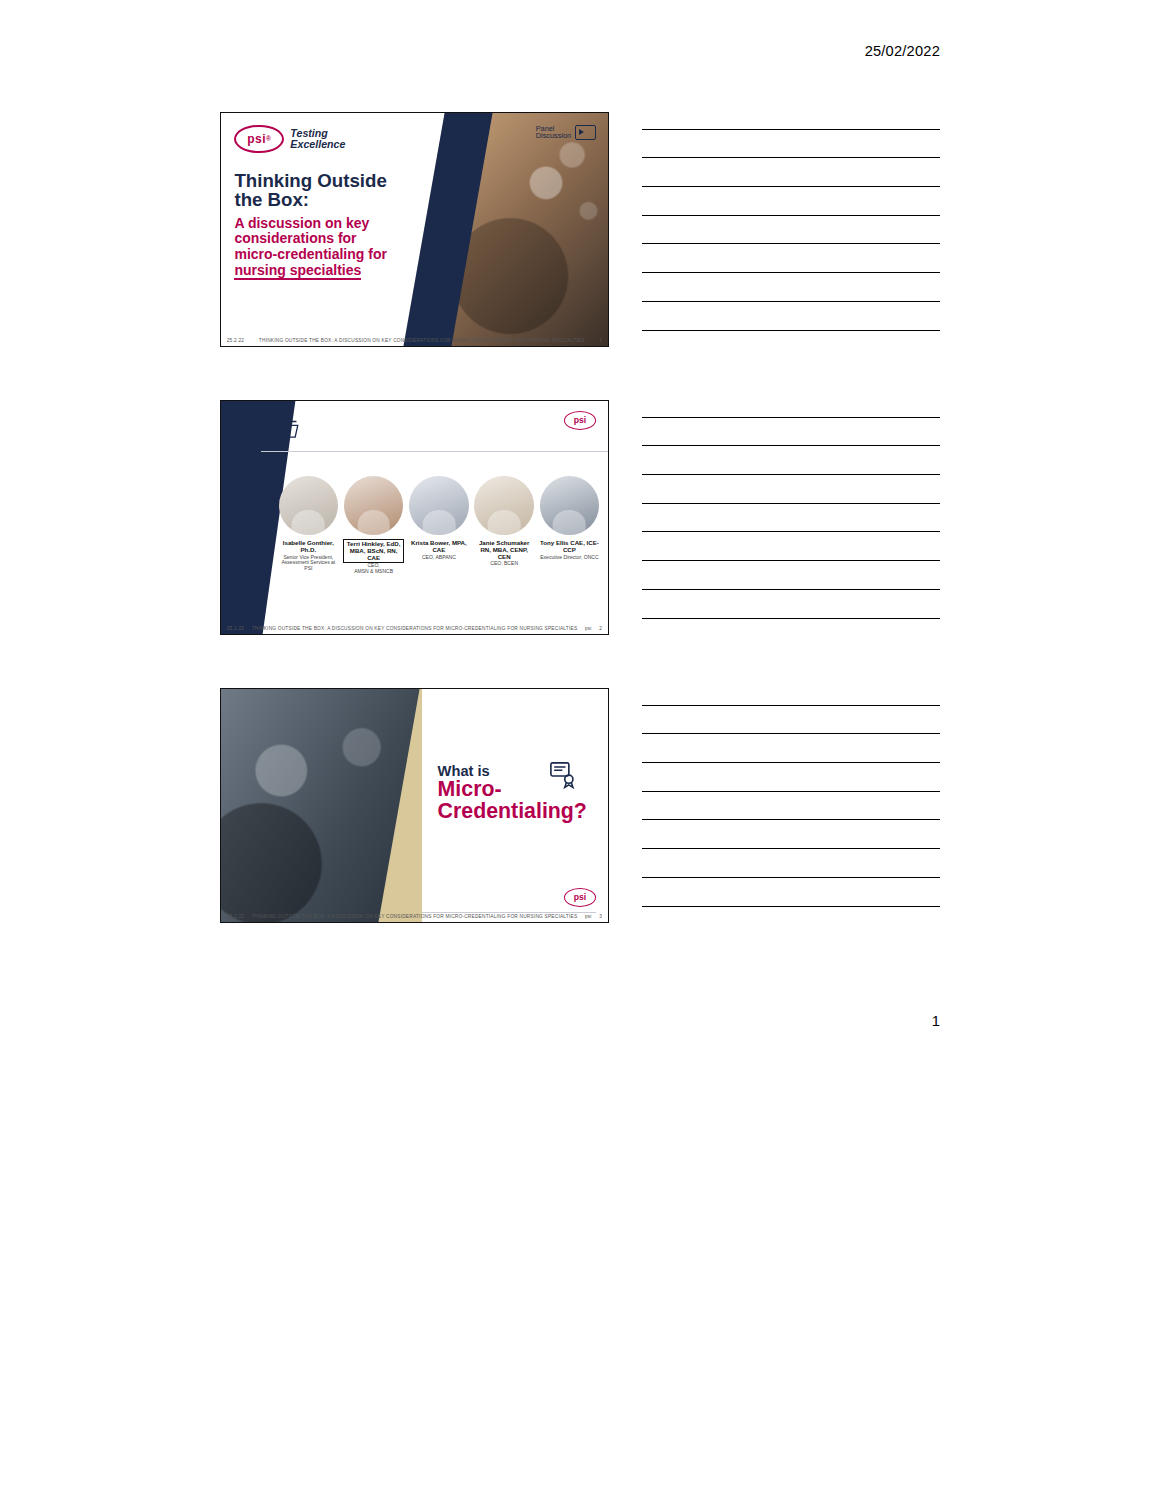25/02/2022
psi®
Testing Excellence
Thinking Outside
the Box:
A discussion on key
considerations for
micro-credentialing for
nursing specialties
Panel
Discussion
25.2.22 THINKING OUTSIDE THE BOX: A DISCUSSION ON KEY CONSIDERATIONS FOR MICRO-CREDENTIALING FOR NURSING SPECIALTIES 1
psi
Isabelle Gonthier,
Ph.D.
Senior Vice President,
Assessment Services at PSI
Terri Hinkley, EdD, MBA, BScN, RN, CAE
CEO,
AMSN & MSNCB
Krista Bower, MPA, CAE
CEO, ABPANC
Janie Schumaker
RN, MBA, CENP, CEN
CEO, BCEN
Tony Ellis CAE, ICE-CCP
Executive Director, ONCC
25.2.22 THINKING OUTSIDE THE BOX: A DISCUSSION ON KEY CONSIDERATIONS FOR MICRO-CREDENTIALING FOR NURSING SPECIALTIES psi 2
What is Micro-
Credentialing?
psi
25.2.22 THINKING OUTSIDE THE BOX: A DISCUSSION ON KEY CONSIDERATIONS FOR MICRO-CREDENTIALING FOR NURSING SPECIALTIES psi 3
1